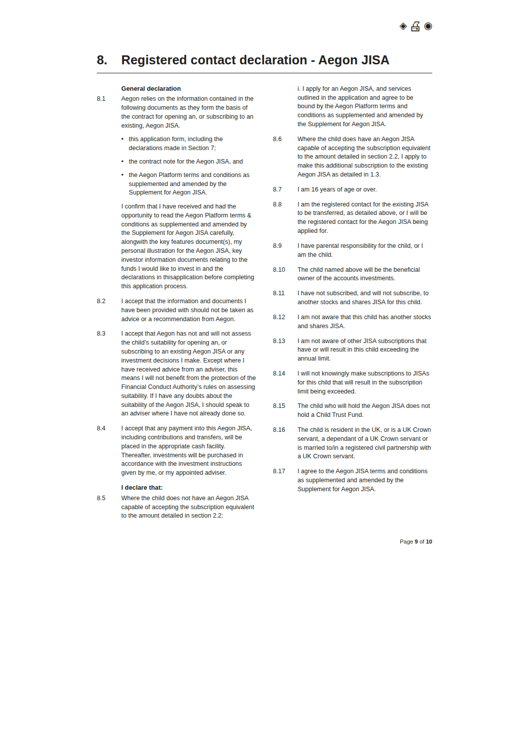◈ 🖨 ◉
8. Registered contact declaration - Aegon JISA
General declaration
8.1
Aegon relies on the information contained in the following documents as they form the basis of the contract for opening an, or subscribing to an existing, Aegon JISA.
this application form, including the declarations made in Section 7;
the contract note for the Aegon JISA, and
the Aegon Platform terms and conditions as supplemented and amended by the Supplement for Aegon JISA.
I confirm that I have received and had the opportunity to read the Aegon Platform terms & conditions as supplemented and amended by the Supplement for Aegon JISA carefully, alongwith the key features document(s), my personal illustration for the Aegon JISA, key investor information documents relating to the funds I would like to invest in and the declarations in thisapplication before completing this application process.
8.2
I accept that the information and documents I have been provided with should not be taken as advice or a recommendation from Aegon.
8.3
I accept that Aegon has not and will not assess the child’s suitability for opening an, or subscribing to an existing Aegon JISA or any investment decisions I make. Except where I have received advice from an adviser, this means I will not benefit from the protection of the Financial Conduct Authority’s rules on assessing suitability. If I have any doubts about the suitability of the Aegon JISA, I should speak to an adviser where I have not already done so.
8.4
I accept that any payment into this Aegon JISA, including contributions and transfers, will be placed in the appropriate cash facility. Thereafter, investments will be purchased in accordance with the investment instructions given by me, or my appointed adviser.
I declare that:
8.5
Where the child does not have an Aegon JISA capable of accepting the subscription equivalent to the amount detailed in section 2.2:
i. I apply for an Aegon JISA, and services outlined in the application and agree to be bound by the Aegon Platform terms and conditions as supplemented and amended by the Supplement for Aegon JISA.
8.6
Where the child does have an Aegon JISA capable of accepting the subscription equivalent to the amount detailed in section 2.2, I apply to make this additional subscription to the existing Aegon JISA as detailed in 1.3.
8.7
I am 16 years of age or over.
8.8
I am the registered contact for the existing JISA to be transferred, as detailed above, or I will be the registered contact for the Aegon JISA being applied for.
8.9
I have parental responsibility for the child, or I am the child.
8.10
The child named above will be the beneficial owner of the accounts investments.
8.11
I have not subscribed, and will not subscribe, to another stocks and shares JISA for this child.
8.12
I am not aware that this child has another stocks and shares JISA.
8.13
I am not aware of other JISA subscriptions that have or will result in this child exceeding the annual limit.
8.14
I will not knowingly make subscriptions to JISAs for this child that will result in the subscription limit being exceeded.
8.15
The child who will hold the Aegon JISA does not hold a Child Trust Fund.
8.16
The child is resident in the UK, or is a UK Crown servant, a dependant of a UK Crown servant or is married to/in a registered civil partnership with a UK Crown servant.
8.17
I agree to the Aegon JISA terms and conditions as supplemented and amended by the Supplement for Aegon JISA.
Page 9 of 10